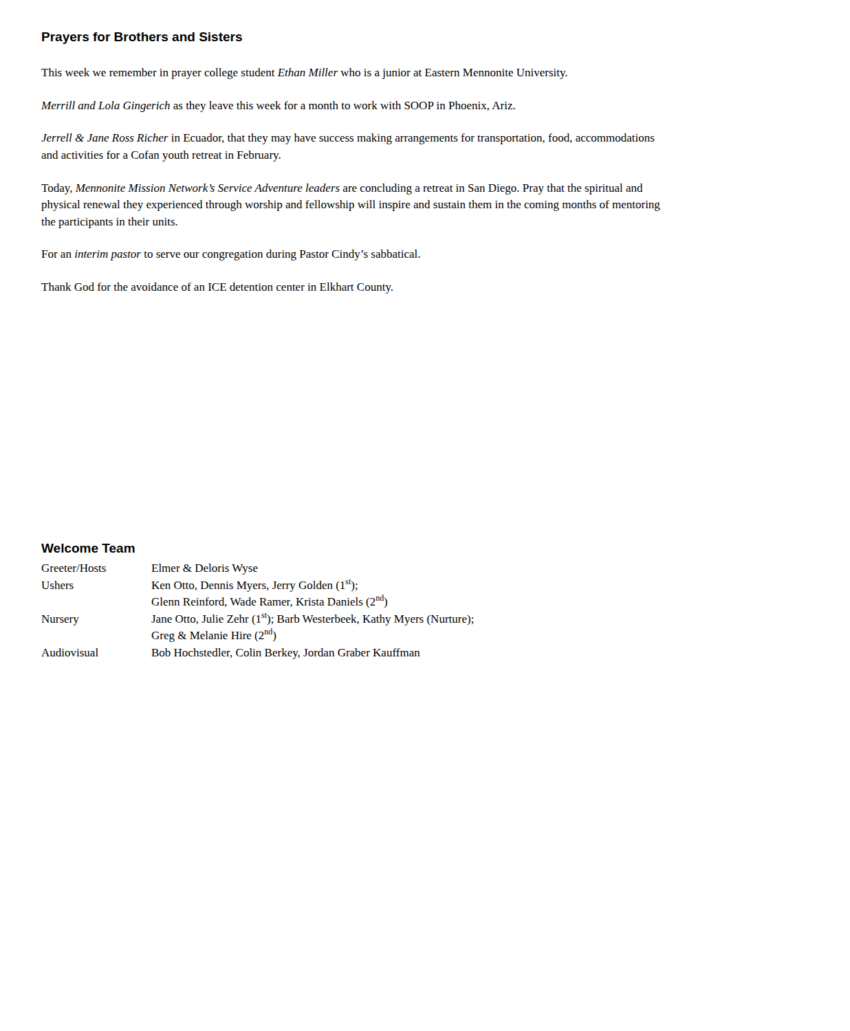Prayers for Brothers and Sisters
This week we remember in prayer college student Ethan Miller who is a junior at Eastern Mennonite University.
Merrill and Lola Gingerich as they leave this week for a month to work with SOOP in Phoenix, Ariz.
Jerrell & Jane Ross Richer in Ecuador, that they may have success making arrangements for transportation, food, accommodations and activities for a Cofan youth retreat in February.
Today, Mennonite Mission Network’s Service Adventure leaders are concluding a retreat in San Diego. Pray that the spiritual and physical renewal they experienced through worship and fellowship will inspire and sustain them in the coming months of mentoring the participants in their units.
For an interim pastor to serve our congregation during Pastor Cindy’s sabbatical.
Thank God for the avoidance of an ICE detention center in Elkhart County.
Welcome Team
| Greeter/Hosts | Elmer & Deloris Wyse |
| Ushers | Ken Otto, Dennis Myers, Jerry Golden (1 st ); Glenn Reinford, Wade Ramer, Krista Daniels (2 nd ) |
| Nursery | Jane Otto, Julie Zehr (1 st ); Barb Westerbeek, Kathy Myers (Nurture); Greg & Melanie Hire (2 nd ) |
| Audiovisual | Bob Hochstedler, Colin Berkey, Jordan Graber Kauffman |